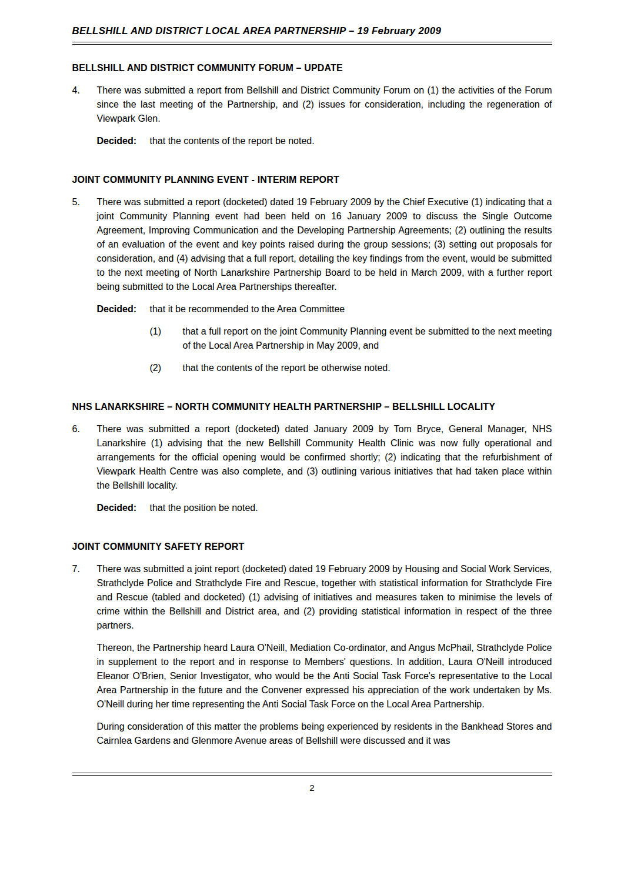BELLSHILL AND DISTRICT LOCAL AREA PARTNERSHIP – 19 February 2009
Bellshill and District Community Forum – Update
4.
There was submitted a report from Bellshill and District Community Forum on (1) the activities of the Forum since the last meeting of the Partnership, and (2) issues for consideration, including the regeneration of Viewpark Glen.
Decided:
that the contents of the report be noted.
Joint Community Planning Event - Interim Report
5.
There was submitted a report (docketed) dated 19 February 2009 by the Chief Executive (1) indicating that a joint Community Planning event had been held on 16 January 2009 to discuss the Single Outcome Agreement, Improving Communication and the Developing Partnership Agreements; (2) outlining the results of an evaluation of the event and key points raised during the group sessions; (3) setting out proposals for consideration, and (4) advising that a full report, detailing the key findings from the event, would be submitted to the next meeting of North Lanarkshire Partnership Board to be held in March 2009, with a further report being submitted to the Local Area Partnerships thereafter.
Decided:
that it be recommended to the Area Committee
(1)
that a full report on the joint Community Planning event be submitted to the next meeting of the Local Area Partnership in May 2009, and
(2)
that the contents of the report be otherwise noted.
NHS Lanarkshire – North Community Health Partnership – Bellshill Locality
6.
There was submitted a report (docketed) dated January 2009 by Tom Bryce, General Manager, NHS Lanarkshire (1) advising that the new Bellshill Community Health Clinic was now fully operational and arrangements for the official opening would be confirmed shortly; (2) indicating that the refurbishment of Viewpark Health Centre was also complete, and (3) outlining various initiatives that had taken place within the Bellshill locality.
Decided:
that the position be noted.
Joint Community Safety Report
7.
There was submitted a joint report (docketed) dated 19 February 2009 by Housing and Social Work Services, Strathclyde Police and Strathclyde Fire and Rescue, together with statistical information for Strathclyde Fire and Rescue (tabled and docketed) (1) advising of initiatives and measures taken to minimise the levels of crime within the Bellshill and District area, and (2) providing statistical information in respect of the three partners.
Thereon, the Partnership heard Laura O'Neill, Mediation Co-ordinator, and Angus McPhail, Strathclyde Police in supplement to the report and in response to Members' questions. In addition, Laura O'Neill introduced Eleanor O'Brien, Senior Investigator, who would be the Anti Social Task Force's representative to the Local Area Partnership in the future and the Convener expressed his appreciation of the work undertaken by Ms. O'Neill during her time representing the Anti Social Task Force on the Local Area Partnership.
During consideration of this matter the problems being experienced by residents in the Bankhead Stores and Cairnlea Gardens and Glenmore Avenue areas of Bellshill were discussed and it was
2